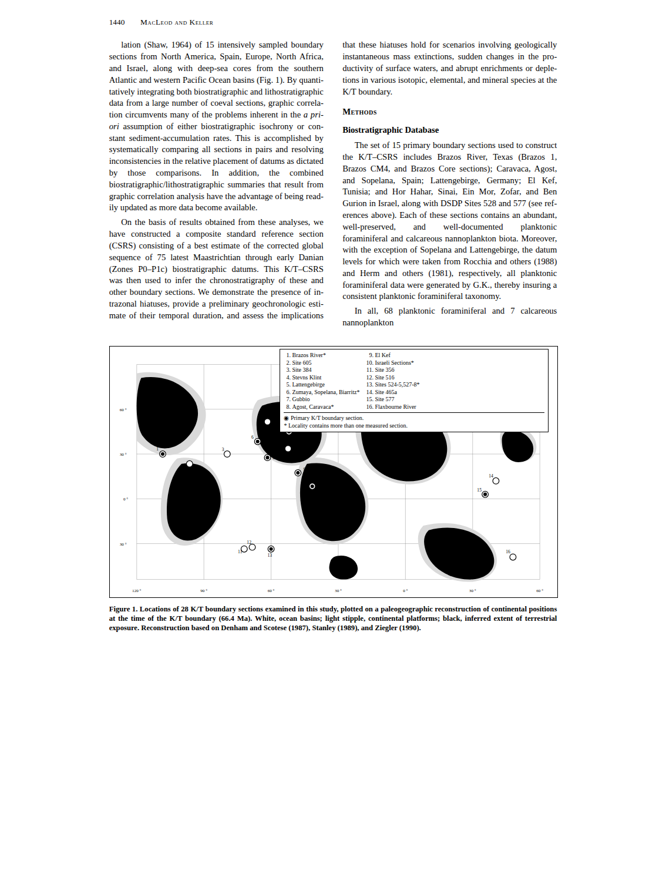1440 MacLeod and Keller
lation (Shaw, 1964) of 15 intensively sampled boundary sections from North America, Spain, Europe, North Africa, and Israel, along with deep-sea cores from the southern Atlantic and western Pacific Ocean basins (Fig. 1). By quantitatively integrating both biostratigraphic and lithostratigraphic data from a large number of coeval sections, graphic correlation circumvents many of the problems inherent in the a priori assumption of either biostratigraphic isochrony or constant sediment-accumulation rates. This is accomplished by systematically comparing all sections in pairs and resolving inconsistencies in the relative placement of datums as dictated by those comparisons. In addition, the combined biostratigraphic/lithostratigraphic summaries that result from graphic correlation analysis have the advantage of being readily updated as more data become available.
On the basis of results obtained from these analyses, we have constructed a composite standard reference section (CSRS) consisting of a best estimate of the corrected global sequence of 75 latest Maastrichtian through early Danian (Zones P0–P1c) biostratigraphic datums. This K/T–CSRS was then used to infer the chronostratigraphy of these and other boundary sections. We demonstrate the presence of intrazonal hiatuses, provide a preliminary geochronologic estimate of their temporal duration, and assess the implications that these hiatuses hold for scenarios involving geologically instantaneous mass extinctions, sudden changes in the productivity of surface waters, and abrupt enrichments or depletions in various isotopic, elemental, and mineral species at the K/T boundary.
Methods
Biostratigraphic Database
The set of 15 primary boundary sections used to construct the K/T–CSRS includes Brazos River, Texas (Brazos 1, Brazos CM4, and Brazos Core sections); Caravaca, Agost, and Sopelana, Spain; Lattengebirge, Germany; El Kef, Tunisia; and Hor Hahar, Sinai, Ein Mor, Zofar, and Ben Gurion in Israel, along with DSDP Sites 528 and 577 (see references above). Each of these sections contains an abundant, well-preserved, and well-documented planktonic foraminiferal and calcareous nannoplankton biota. Moreover, with the exception of Sopelana and Lattengebirge, the datum levels for which were taken from Rocchia and others (1988) and Herm and others (1981), respectively, all planktonic foraminiferal data were generated by G.K., thereby insuring a consistent planktonic foraminiferal taxonomy.
In all, 68 planktonic foraminiferal and 7 calcareous nannoplankton
1 2 3 4 5 6 7 8 9 10 11 12 13 14 15 16 60 ° 30 ° 0 ° 30 ° 120 ° 90 ° 60 ° 30 ° 0 ° 30 ° 60 °
Brazos River*
Site 605
Site 384
Stevns Klint
Lattengebirge
Zumaya, Sopelana, Biarritz*
Gubbio
Agost, Caravaca*
El Kef
Israeli Sections*
Site 356
Site 516
Sites 524-5,527-8*
Site 465a
Site 577
Flaxbourne River
◉ Primary K/T boundary section.
* Locality contains more than one measured section.
Figure 1. Locations of 28 K/T boundary sections examined in this study, plotted on a paleogeographic reconstruction of continental positions at the time of the K/T boundary (66.4 Ma). White, ocean basins; light stipple, continental platforms; black, inferred extent of terrestrial exposure. Reconstruction based on Denham and Scotese (1987), Stanley (1989), and Ziegler (1990).